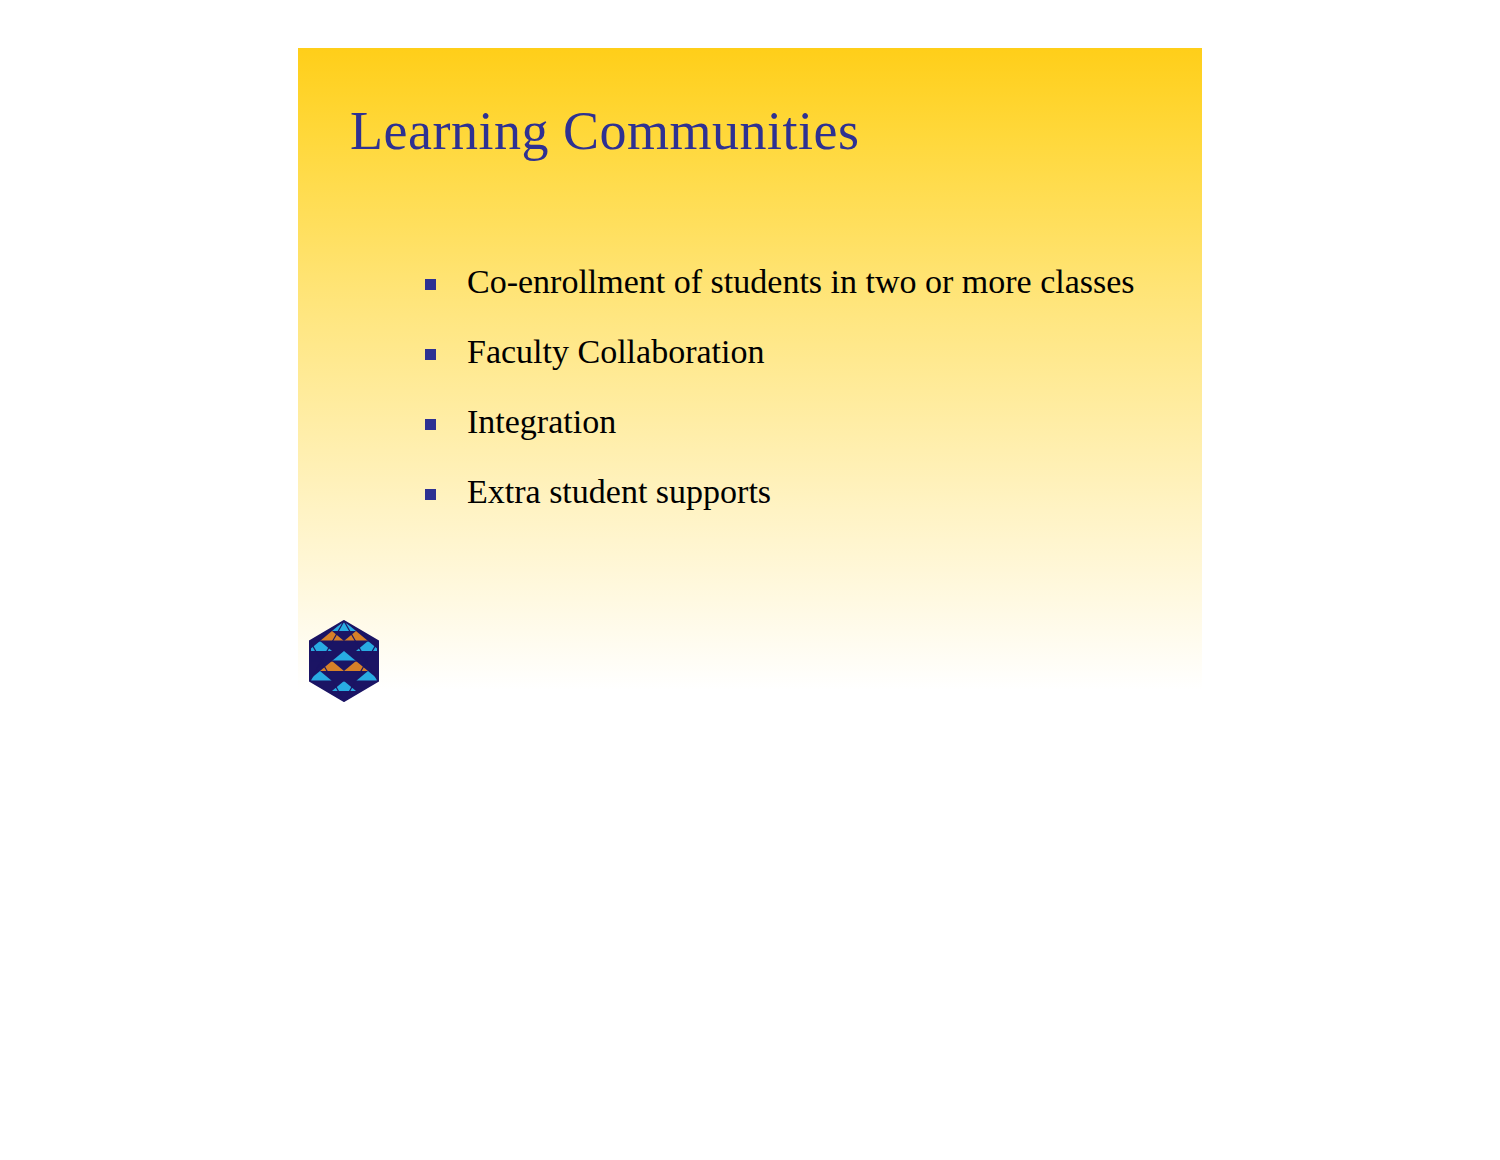Learning Communities
Co-enrollment of students in two or more classes
Faculty Collaboration
Integration
Extra student supports